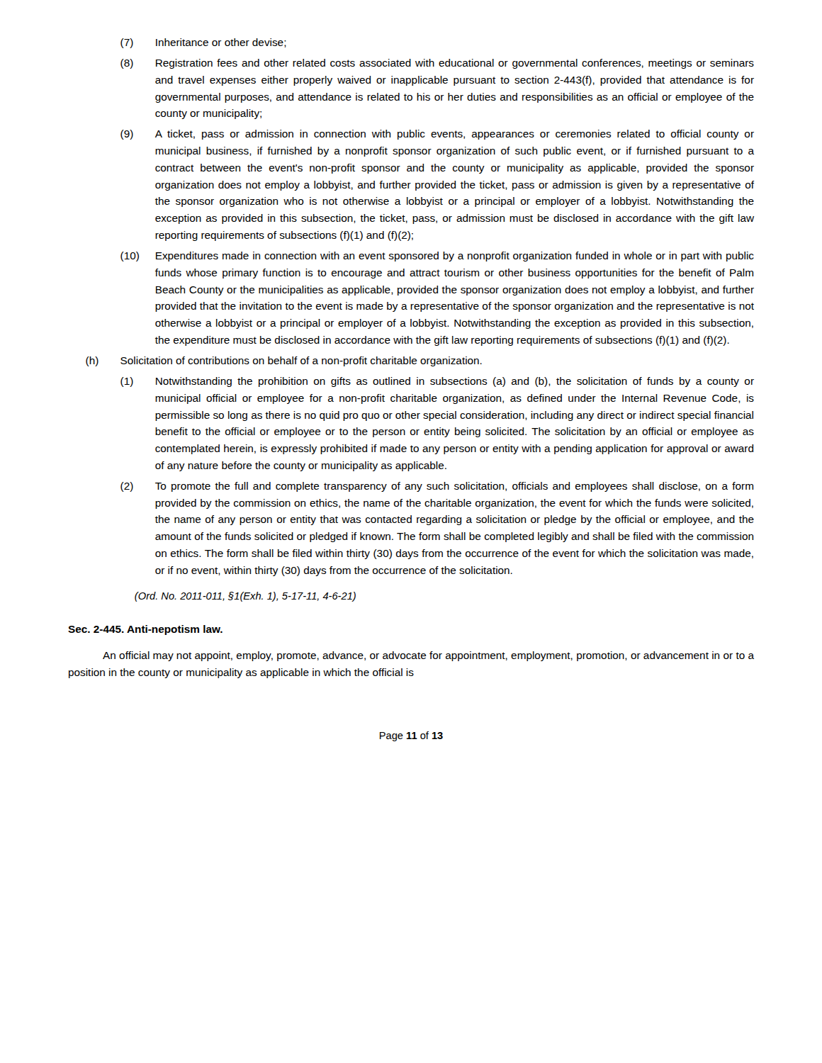(7) Inheritance or other devise;
(8) Registration fees and other related costs associated with educational or governmental conferences, meetings or seminars and travel expenses either properly waived or inapplicable pursuant to section 2-443(f), provided that attendance is for governmental purposes, and attendance is related to his or her duties and responsibilities as an official or employee of the county or municipality;
(9) A ticket, pass or admission in connection with public events, appearances or ceremonies related to official county or municipal business, if furnished by a nonprofit sponsor organization of such public event, or if furnished pursuant to a contract between the event's non-profit sponsor and the county or municipality as applicable, provided the sponsor organization does not employ a lobbyist, and further provided the ticket, pass or admission is given by a representative of the sponsor organization who is not otherwise a lobbyist or a principal or employer of a lobbyist. Notwithstanding the exception as provided in this subsection, the ticket, pass, or admission must be disclosed in accordance with the gift law reporting requirements of subsections (f)(1) and (f)(2);
(10) Expenditures made in connection with an event sponsored by a nonprofit organization funded in whole or in part with public funds whose primary function is to encourage and attract tourism or other business opportunities for the benefit of Palm Beach County or the municipalities as applicable, provided the sponsor organization does not employ a lobbyist, and further provided that the invitation to the event is made by a representative of the sponsor organization and the representative is not otherwise a lobbyist or a principal or employer of a lobbyist. Notwithstanding the exception as provided in this subsection, the expenditure must be disclosed in accordance with the gift law reporting requirements of subsections (f)(1) and (f)(2).
(h) Solicitation of contributions on behalf of a non-profit charitable organization.
(1) Notwithstanding the prohibition on gifts as outlined in subsections (a) and (b), the solicitation of funds by a county or municipal official or employee for a non-profit charitable organization, as defined under the Internal Revenue Code, is permissible so long as there is no quid pro quo or other special consideration, including any direct or indirect special financial benefit to the official or employee or to the person or entity being solicited. The solicitation by an official or employee as contemplated herein, is expressly prohibited if made to any person or entity with a pending application for approval or award of any nature before the county or municipality as applicable.
(2) To promote the full and complete transparency of any such solicitation, officials and employees shall disclose, on a form provided by the commission on ethics, the name of the charitable organization, the event for which the funds were solicited, the name of any person or entity that was contacted regarding a solicitation or pledge by the official or employee, and the amount of the funds solicited or pledged if known. The form shall be completed legibly and shall be filed with the commission on ethics. The form shall be filed within thirty (30) days from the occurrence of the event for which the solicitation was made, or if no event, within thirty (30) days from the occurrence of the solicitation.
(Ord. No. 2011-011, §1(Exh. 1), 5-17-11, 4-6-21)
Sec. 2-445. Anti-nepotism law.
An official may not appoint, employ, promote, advance, or advocate for appointment, employment, promotion, or advancement in or to a position in the county or municipality as applicable in which the official is
Page 11 of 13